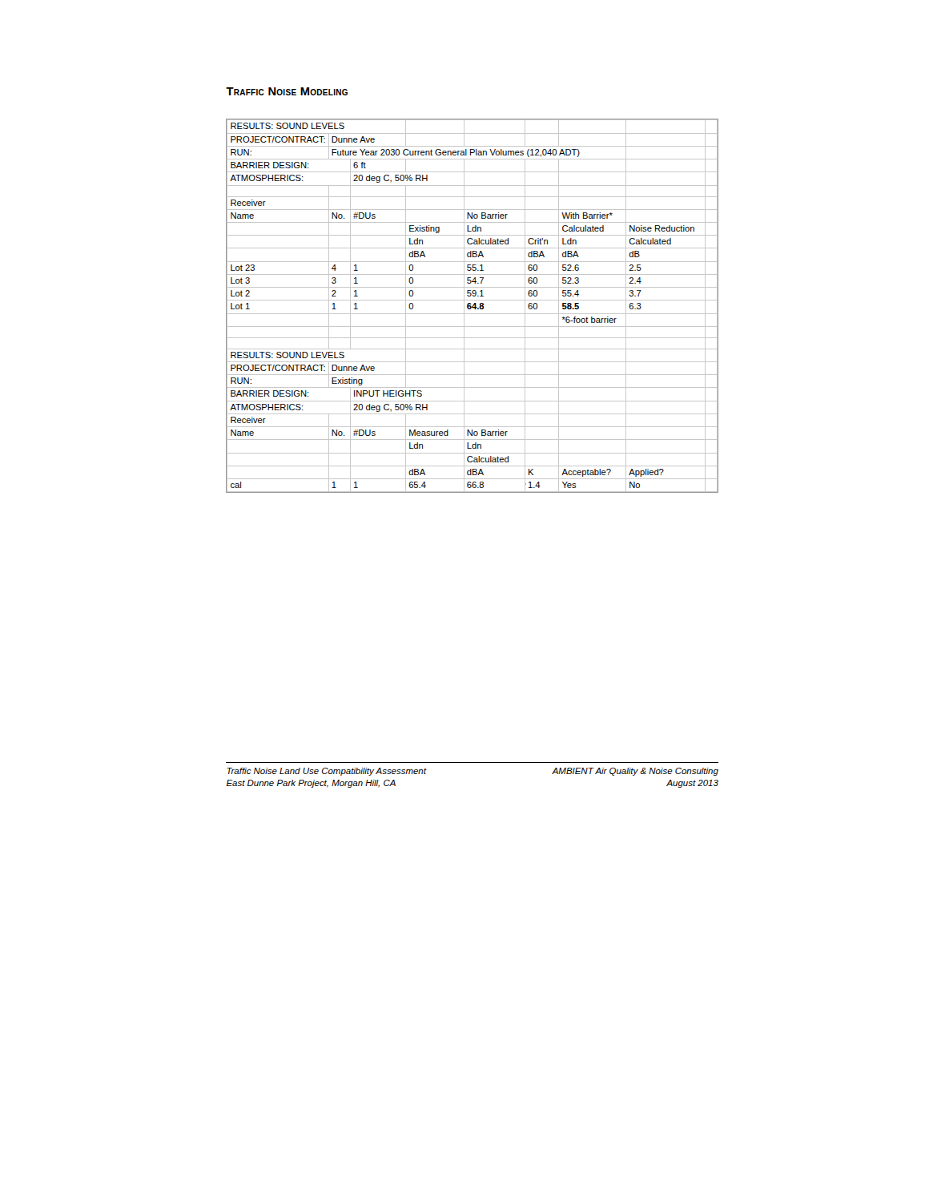Traffic Noise Modeling
| RESULTS: SOUND LEVELS | | | | | | |
| PROJECT/CONTRACT: | Dunne Ave | | | | | | |
| RUN: | Future Year 2030 Current General Plan Volumes (12,040 ADT) | | |
| BARRIER DESIGN: | 6 ft | | | | | | |
| ATMOSPHERICS: | 20 deg C, 50% RH | | | | | |
| Receiver | | | | | | | | |
| Name | No. | #DUs | | No Barrier | | With Barrier* | | |
| | | | Existing | Ldn | | Calculated | Noise Reduction | |
| | | | Ldn | Calculated | Crit'n | Ldn | Calculated | |
| | | | dBA | dBA | dBA | dBA | dB | |
| Lot 23 | 4 | 1 | 0 | 55.1 | 60 | 52.6 | 2.5 | |
| Lot 3 | 3 | 1 | 0 | 54.7 | 60 | 52.3 | 2.4 | |
| Lot 2 | 2 | 1 | 0 | 59.1 | 60 | 55.4 | 3.7 | |
| Lot 1 | 1 | 1 | 0 | 64.8 | 60 | 58.5 | 6.3 | |
| | | | | | | *6-foot barrier | | |
| RESULTS: SOUND LEVELS | | | | | | |
| PROJECT/CONTRACT: | Dunne Ave | | | | | | |
| RUN: | Existing | | | | | | |
| BARRIER DESIGN: | INPUT HEIGHTS | | | | | |
| ATMOSPHERICS: | 20 deg C, 50% RH | | | | | |
| Receiver | | | | | | | | |
| Name | No. | #DUs | Measured | No Barrier | | | | |
| | | | Ldn | Ldn | | | | |
| | | | | Calculated | | | | |
| | | | dBA | dBA | K | Acceptable? | Applied? | |
| cal | 1 | 1 | 65.4 | 66.8 | 1.4 | Yes | No | |
Traffic Noise Land Use Compatibility Assessment
East Dunne Park Project, Morgan Hill, CA
AMBIENT Air Quality & Noise Consulting
August 2013